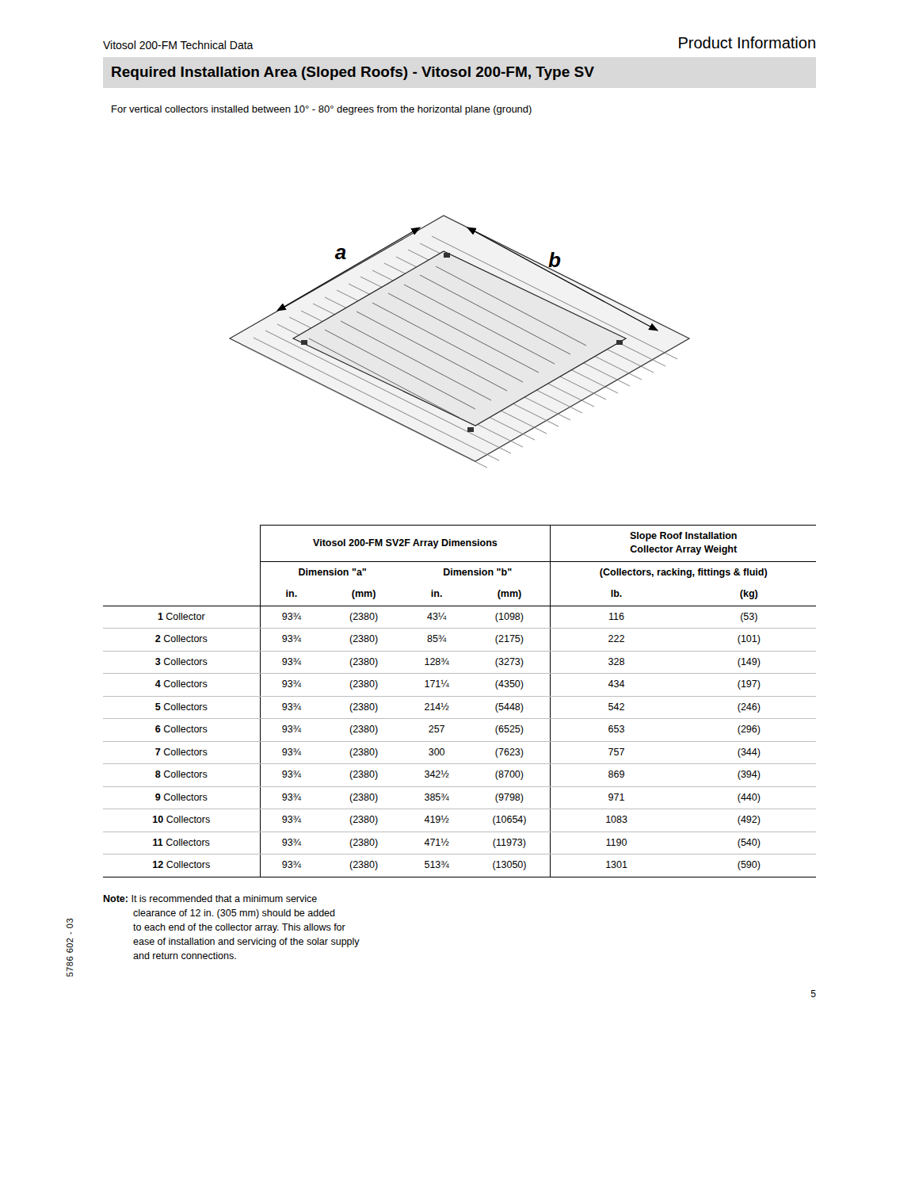Vitosol 200-FM Technical Data
Product Information
Required Installation Area (Sloped Roofs) - Vitosol 200-FM, Type SV
For vertical collectors installed between 10° - 80° degrees from the horizontal plane (ground)
a b
| | Vitosol 200-FM SV2F Array Dimensions | Slope Roof Installation Collector Array Weight |
| --- | --- | --- |
| Dimension "a" | Dimension "b" | (Collectors, racking, fittings & fluid) |
| in. | (mm) | in. | (mm) | lb. | (kg) |
| 1 Collector | 93¾ | (2380) | 43¼ | (1098) | 116 | (53) |
| 2 Collectors | 93¾ | (2380) | 85¾ | (2175) | 222 | (101) |
| 3 Collectors | 93¾ | (2380) | 128¾ | (3273) | 328 | (149) |
| 4 Collectors | 93¾ | (2380) | 171¼ | (4350) | 434 | (197) |
| 5 Collectors | 93¾ | (2380) | 214½ | (5448) | 542 | (246) |
| 6 Collectors | 93¾ | (2380) | 257 | (6525) | 653 | (296) |
| 7 Collectors | 93¾ | (2380) | 300 | (7623) | 757 | (344) |
| 8 Collectors | 93¾ | (2380) | 342½ | (8700) | 869 | (394) |
| 9 Collectors | 93¾ | (2380) | 385¾ | (9798) | 971 | (440) |
| 10 Collectors | 93¾ | (2380) | 419½ | (10654) | 1083 | (492) |
| 11 Collectors | 93¾ | (2380) | 471½ | (11973) | 1190 | (540) |
| 12 Collectors | 93¾ | (2380) | 513¾ | (13050) | 1301 | (590) |
Note: It is recommended that a minimum service
clearance of 12 in. (305 mm) should be added
to each end of the collector array. This allows for
ease of installation and servicing of the solar supply
and return connections.
5786 602 - 03
5